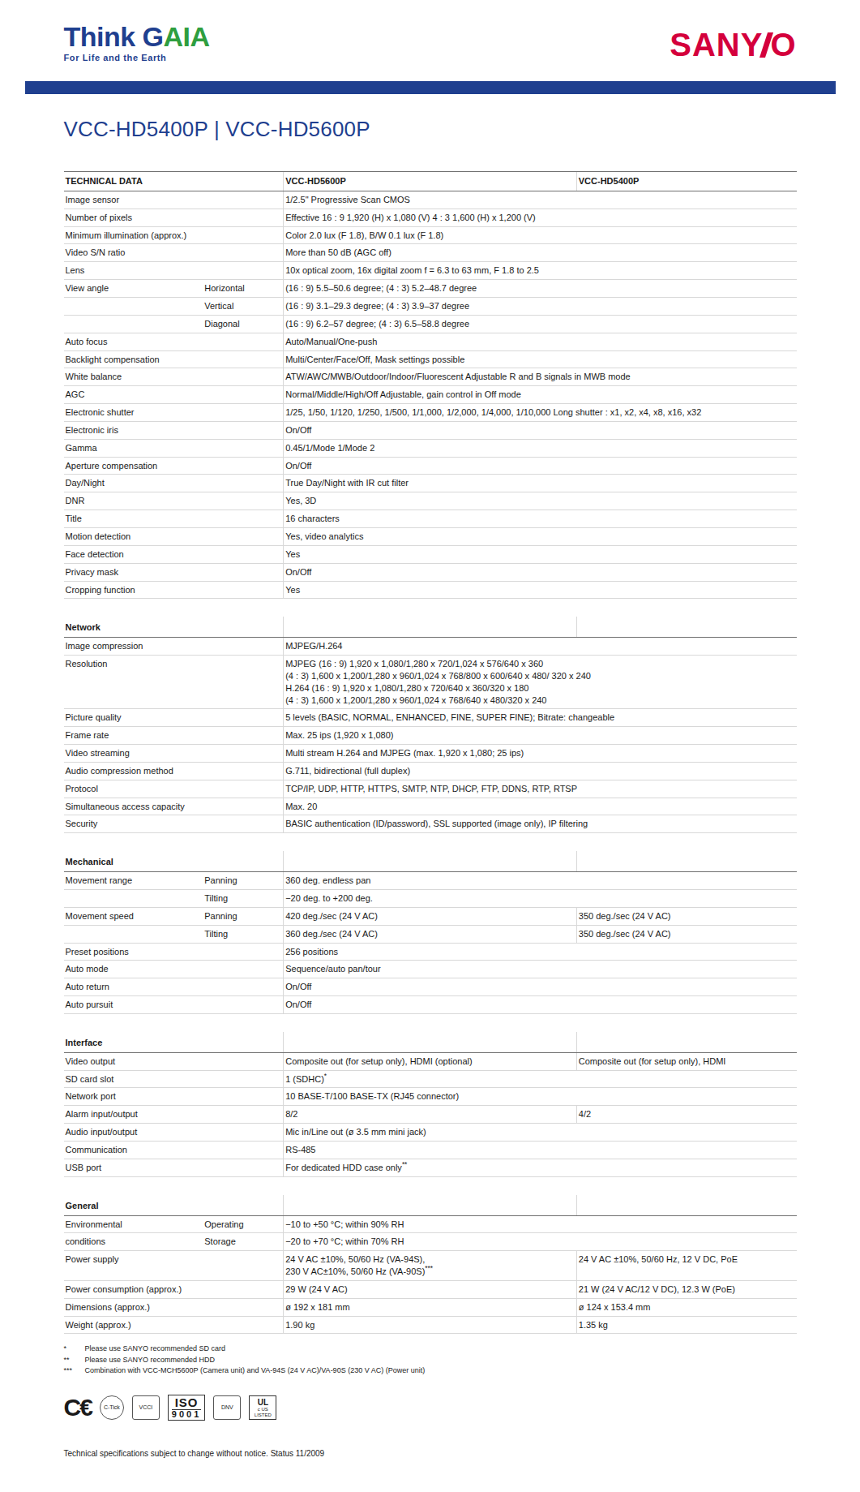Think GAIA
For Life and the Earth
SANY O
VCC-HD5400P | VCC-HD5600P
| TECHNICAL DATA | VCC-HD5600P | VCC-HD5400P |
| Image sensor | 1/2.5" Progressive Scan CMOS |
| Number of pixels | Effective 16 : 9 1,920 (H) x 1,080 (V) 4 : 3 1,600 (H) x 1,200 (V) |
| Minimum illumination (approx.) | Color 2.0 lux (F 1.8), B/W 0.1 lux (F 1.8) |
| Video S/N ratio | More than 50 dB (AGC off) |
| Lens | 10x optical zoom, 16x digital zoom f = 6.3 to 63 mm, F 1.8 to 2.5 |
| View angle | Horizontal | (16 : 9) 5.5–50.6 degree; (4 : 3) 5.2–48.7 degree |
| | Vertical | (16 : 9) 3.1–29.3 degree; (4 : 3) 3.9–37 degree |
| | Diagonal | (16 : 9) 6.2–57 degree; (4 : 3) 6.5–58.8 degree |
| Auto focus | Auto/Manual/One-push |
| Backlight compensation | Multi/Center/Face/Off, Mask settings possible |
| White balance | ATW/AWC/MWB/Outdoor/Indoor/Fluorescent Adjustable R and B signals in MWB mode |
| AGC | Normal/Middle/High/Off Adjustable, gain control in Off mode |
| Electronic shutter | 1/25, 1/50, 1/120, 1/250, 1/500, 1/1,000, 1/2,000, 1/4,000, 1/10,000 Long shutter : x1, x2, x4, x8, x16, x32 |
| Electronic iris | On/Off |
| Gamma | 0.45/1/Mode 1/Mode 2 |
| Aperture compensation | On/Off |
| Day/Night | True Day/Night with IR cut filter |
| DNR | Yes, 3D |
| Title | 16 characters |
| Motion detection | Yes, video analytics |
| Face detection | Yes |
| Privacy mask | On/Off |
| Cropping function | Yes |
| Network | | |
| Image compression | MJPEG/H.264 |
| Resolution | MJPEG (16 : 9) 1,920 x 1,080/1,280 x 720/1,024 x 576/640 x 360 (4 : 3) 1,600 x 1,200/1,280 x 960/1,024 x 768/800 x 600/640 x 480/ 320 x 240 H.264 (16 : 9) 1,920 x 1,080/1,280 x 720/640 x 360/320 x 180 (4 : 3) 1,600 x 1,200/1,280 x 960/1,024 x 768/640 x 480/320 x 240 |
| Picture quality | 5 levels (BASIC, NORMAL, ENHANCED, FINE, SUPER FINE); Bitrate: changeable |
| Frame rate | Max. 25 ips (1,920 x 1,080) |
| Video streaming | Multi stream H.264 and MJPEG (max. 1,920 x 1,080; 25 ips) |
| Audio compression method | G.711, bidirectional (full duplex) |
| Protocol | TCP/IP, UDP, HTTP, HTTPS, SMTP, NTP, DHCP, FTP, DDNS, RTP, RTSP |
| Simultaneous access capacity | Max. 20 |
| Security | BASIC authentication (ID/password), SSL supported (image only), IP filtering |
| Mechanical | | |
| Movement range | Panning | 360 deg. endless pan |
| | Tilting | −20 deg. to +200 deg. |
| Movement speed | Panning | 420 deg./sec (24 V AC) | 350 deg./sec (24 V AC) |
| | Tilting | 360 deg./sec (24 V AC) | 350 deg./sec (24 V AC) |
| Preset positions | 256 positions |
| Auto mode | Sequence/auto pan/tour |
| Auto return | On/Off |
| Auto pursuit | On/Off |
| Interface | | |
| Video output | Composite out (for setup only), HDMI (optional) | Composite out (for setup only), HDMI |
| SD card slot | 1 (SDHC) * |
| Network port | 10 BASE-T/100 BASE-TX (RJ45 connector) |
| Alarm input/output | 8/2 | 4/2 |
| Audio input/output | Mic in/Line out (ø 3.5 mm mini jack) |
| Communication | RS-485 |
| USB port | For dedicated HDD case only ** |
| General | | |
| Environmental | Operating | −10 to +50 °C; within 90% RH |
| conditions | Storage | −20 to +70 °C; within 70% RH |
| Power supply | 24 V AC ±10%, 50/60 Hz (VA-94S), 230 V AC±10%, 50/60 Hz (VA-90S) *** | 24 V AC ±10%, 50/60 Hz, 12 V DC, PoE |
| Power consumption (approx.) | 29 W (24 V AC) | 21 W (24 V AC/12 V DC), 12.3 W (PoE) |
| Dimensions (approx.) | ø 192 x 181 mm | ø 124 x 153.4 mm |
| Weight (approx.) | 1.90 kg | 1.35 kg |
*Please use SANYO recommended SD card
**Please use SANYO recommended HDD
***Combination with VCC-MCH5600P (Camera unit) and VA-94S (24 V AC)/VA-90S (230 V AC) (Power unit)
C€
C-Tick
VCCI
ISO 9001
DNV
UL c US LISTED
Technical specifications subject to change without notice. Status 11/2009